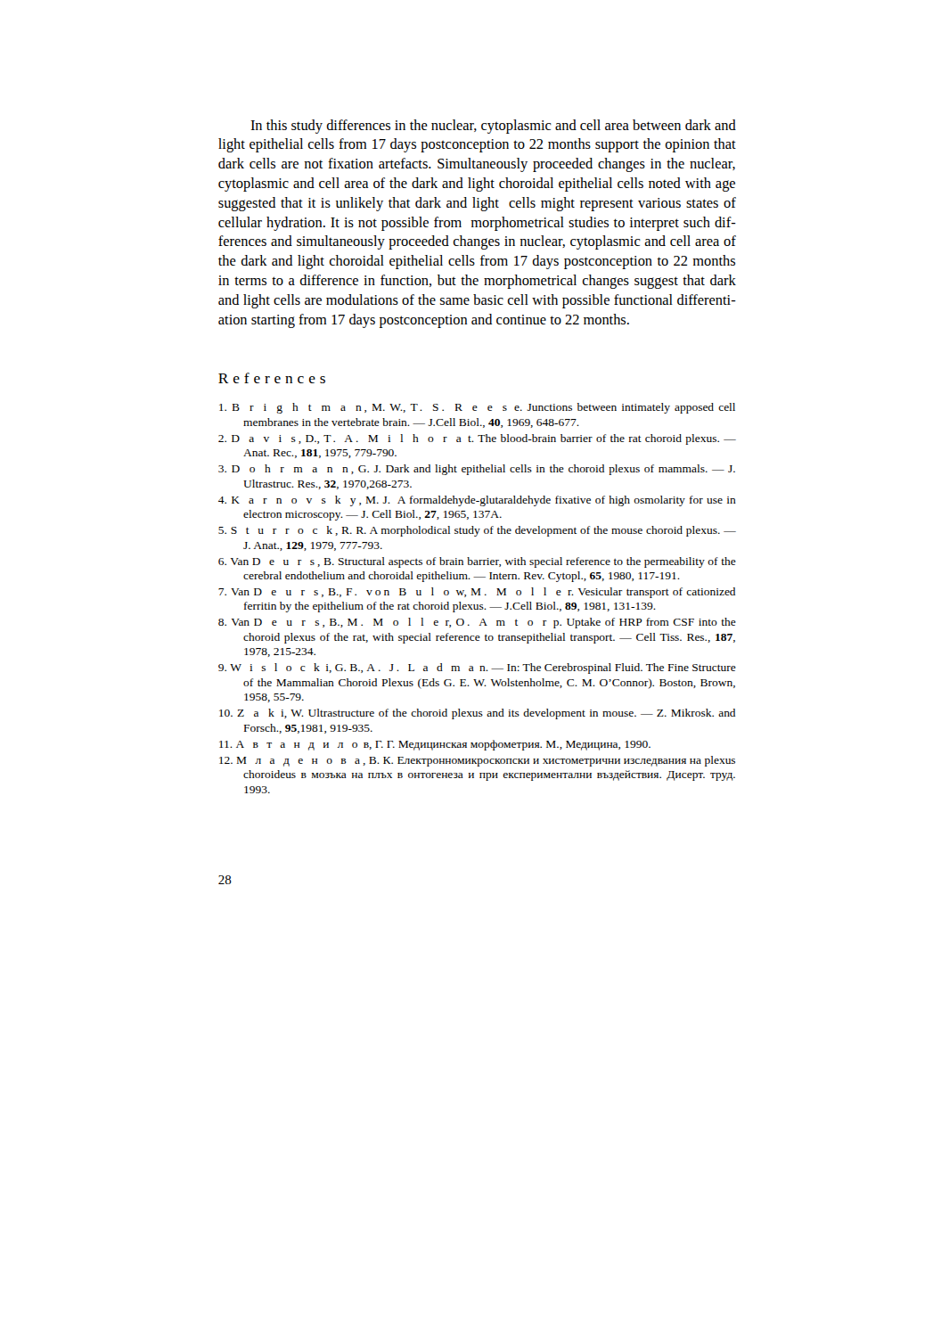In this study differences in the nuclear, cytoplasmic and cell area between dark and light epithelial cells from 17 days postconception to 22 months support the opinion that dark cells are not fixation artefacts. Simultaneously proceeded changes in the nuclear, cytoplasmic and cell area of the dark and light choroidal epithelial cells noted with age suggested that it is unlikely that dark and light cells might represent various states of cellular hydration. It is not possible from morphometrical studies to interpret such differences and simultaneously proceeded changes in nuclear, cytoplasmic and cell area of the dark and light choroidal epithelial cells from 17 days postconception to 22 months in terms to a difference in function, but the morphometrical changes suggest that dark and light cells are modulations of the same basic cell with possible functional differentiation starting from 17 days postconception and continue to 22 months.
References
1. B r i g h t m a n, M. W., T. S. R e e s e. Junctions between intimately apposed cell membranes in the vertebrate brain. — J.Cell Biol., 40, 1969, 648-677.
2. D a v i s, D., T. A. M i l h o r a t. The blood-brain barrier of the rat choroid plexus. — Anat. Rec., 181, 1975, 779-790.
3. D o h r m a n n, G. J. Dark and light epithelial cells in the choroid plexus of mammals. — J. Ultrastruc. Res., 32, 1970,268-273.
4. K a r n o v s k y, M. J. A formaldehyde-glutaraldehyde fixative of high osmolarity for use in electron microscopy. — J. Cell Biol., 27, 1965, 137A.
5. S t u r r o c k, R. R. A morpholodical study of the development of the mouse choroid plexus. — J. Anat., 129, 1979, 777-793.
6. Van D e u r s, B. Structural aspects of brain barrier, with special reference to the permeability of the cerebral endothelium and choroidal epithelium. — Intern. Rev. Cytopl., 65, 1980, 117-191.
7. Van D e u r s, B., F. von B u l o w, M. M o l l e r. Vesicular transport of cationized ferritin by the epithelium of the rat choroid plexus. — J.Cell Biol., 89, 1981, 131-139.
8. Van D e u r s, B., M. M o l l e r, O. A m t o r p. Uptake of HRP from CSF into the choroid plexus of the rat, with special reference to transepithelial transport. — Cell Tiss. Res., 187, 1978, 215-234.
9. W i s l o c k i, G. B., A. J. L a d m a n. — In: The Cerebrospinal Fluid. The Fine Structure of the Mammalian Choroid Plexus (Eds G. E. W. Wolstenholme, C. M. O’Connor). Boston, Brown, 1958, 55-79.
10. Z a k i, W. Ultrastructure of the choroid plexus and its development in mouse. — Z. Mikrosk. and Forsch., 95,1981, 919-935.
11. А в т а н д и л о в, Г. Г. Медицинская морфометрия. М., Медицина, 1990.
12. М л а д е н о в а, В. К. Електронномикроскопски и хистометрични изследвания на plexus choroideus в мозъка на плъх в онтогенеза и при експериментални въздействия. Дисерт. труд. 1993.
28